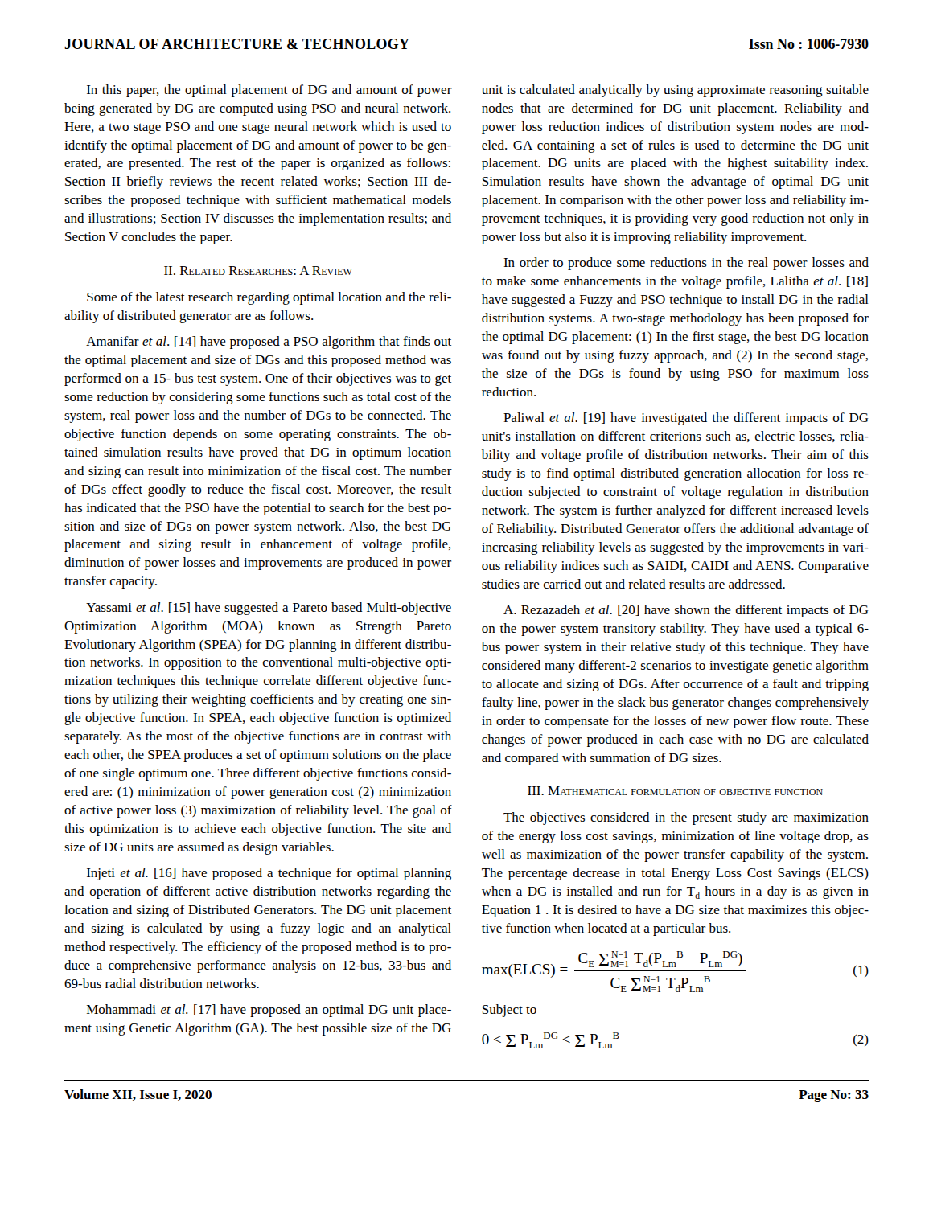JOURNAL OF ARCHITECTURE & TECHNOLOGY
Issn No : 1006-7930
In this paper, the optimal placement of DG and amount of power being generated by DG are computed using PSO and neural network. Here, a two stage PSO and one stage neural network which is used to identify the optimal placement of DG and amount of power to be generated, are presented. The rest of the paper is organized as follows: Section II briefly reviews the recent related works; Section III describes the proposed technique with sufficient mathematical models and illustrations; Section IV discusses the implementation results; and Section V concludes the paper.
II. Related Researches: A Review
Some of the latest research regarding optimal location and the reliability of distributed generator are as follows.
Amanifar et al. [14] have proposed a PSO algorithm that finds out the optimal placement and size of DGs and this proposed method was performed on a 15- bus test system. One of their objectives was to get some reduction by considering some functions such as total cost of the system, real power loss and the number of DGs to be connected. The objective function depends on some operating constraints. The obtained simulation results have proved that DG in optimum location and sizing can result into minimization of the fiscal cost. The number of DGs effect goodly to reduce the fiscal cost. Moreover, the result has indicated that the PSO have the potential to search for the best position and size of DGs on power system network. Also, the best DG placement and sizing result in enhancement of voltage profile, diminution of power losses and improvements are produced in power transfer capacity.
Yassami et al. [15] have suggested a Pareto based Multi-objective Optimization Algorithm (MOA) known as Strength Pareto Evolutionary Algorithm (SPEA) for DG planning in different distribution networks. In opposition to the conventional multi-objective optimization techniques this technique correlate different objective functions by utilizing their weighting coefficients and by creating one single objective function. In SPEA, each objective function is optimized separately. As the most of the objective functions are in contrast with each other, the SPEA produces a set of optimum solutions on the place of one single optimum one. Three different objective functions considered are: (1) minimization of power generation cost (2) minimization of active power loss (3) maximization of reliability level. The goal of this optimization is to achieve each objective function. The site and size of DG units are assumed as design variables.
Injeti et al. [16] have proposed a technique for optimal planning and operation of different active distribution networks regarding the location and sizing of Distributed Generators. The DG unit placement and sizing is calculated by using a fuzzy logic and an analytical method respectively. The efficiency of the proposed method is to produce a comprehensive performance analysis on 12-bus, 33-bus and 69-bus radial distribution networks.
Mohammadi et al. [17] have proposed an optimal DG unit placement using Genetic Algorithm (GA). The best possible size of the DG unit is calculated analytically by using approximate reasoning suitable nodes that are determined for DG unit placement. Reliability and power loss reduction indices of distribution system nodes are modeled. GA containing a set of rules is used to determine the DG unit placement. DG units are placed with the highest suitability index. Simulation results have shown the advantage of optimal DG unit placement. In comparison with the other power loss and reliability improvement techniques, it is providing very good reduction not only in power loss but also it is improving reliability improvement.
In order to produce some reductions in the real power losses and to make some enhancements in the voltage profile, Lalitha et al. [18] have suggested a Fuzzy and PSO technique to install DG in the radial distribution systems. A two-stage methodology has been proposed for the optimal DG placement: (1) In the first stage, the best DG location was found out by using fuzzy approach, and (2) In the second stage, the size of the DGs is found by using PSO for maximum loss reduction.
Paliwal et al. [19] have investigated the different impacts of DG unit's installation on different criterions such as, electric losses, reliability and voltage profile of distribution networks. Their aim of this study is to find optimal distributed generation allocation for loss reduction subjected to constraint of voltage regulation in distribution network. The system is further analyzed for different increased levels of Reliability. Distributed Generator offers the additional advantage of increasing reliability levels as suggested by the improvements in various reliability indices such as SAIDI, CAIDI and AENS. Comparative studies are carried out and related results are addressed.
A. Rezazadeh et al. [20] have shown the different impacts of DG on the power system transitory stability. They have used a typical 6-bus power system in their relative study of this technique. They have considered many different-2 scenarios to investigate genetic algorithm to allocate and sizing of DGs. After occurrence of a fault and tripping faulty line, power in the slack bus generator changes comprehensively in order to compensate for the losses of new power flow route. These changes of power produced in each case with no DG are calculated and compared with summation of DG sizes.
III. Mathematical formulation of objective function
The objectives considered in the present study are maximization of the energy loss cost savings, minimization of line voltage drop, as well as maximization of the power transfer capability of the system. The percentage decrease in total Energy Loss Cost Savings (ELCS) when a DG is installed and run for Td hours in a day is as given in Equation 1 . It is desired to have a DG size that maximizes this objective function when located at a particular bus.
max(ELCS) = CE ΣN−1
M=1 Td(PLmB − PLmDG) CE ΣN−1
M=1 TdPLmB
(1)
Subject to
0 ≤ Σ PLmDG < Σ PLmB
(2)
Volume XII, Issue I, 2020
Page No: 33